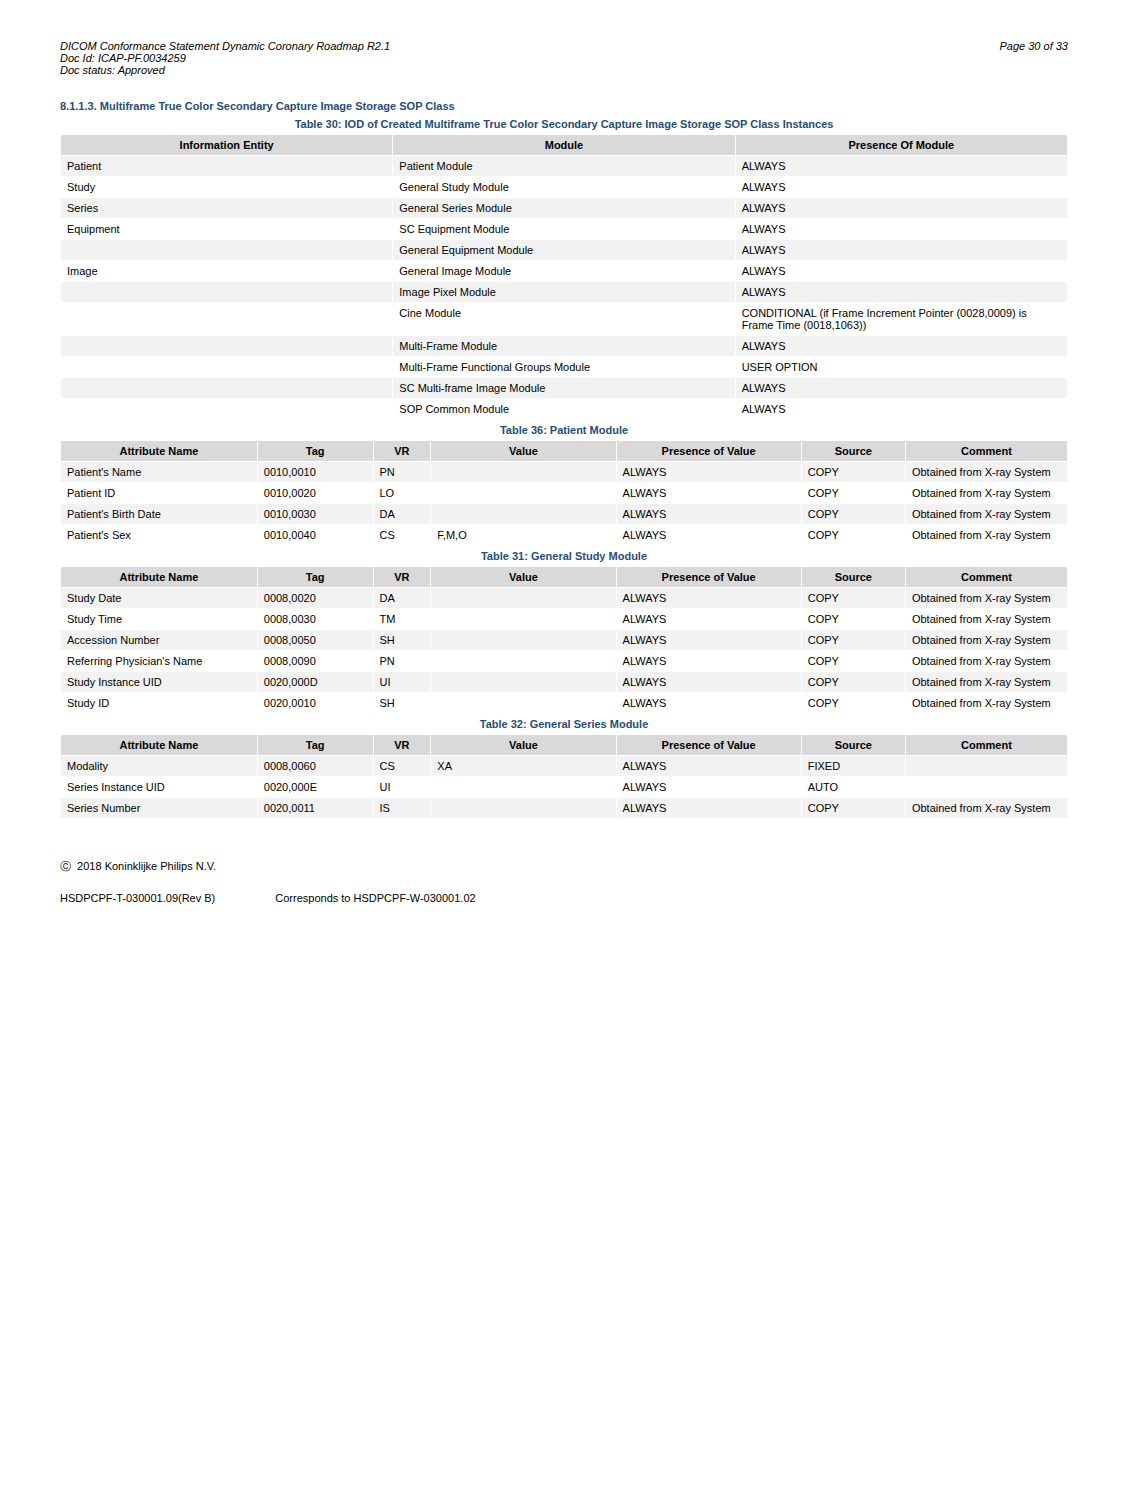DICOM Conformance Statement Dynamic Coronary Roadmap R2.1
Doc Id: ICAP-PF.0034259
Doc status: Approved
Page 30 of 33
8.1.1.3. Multiframe True Color Secondary Capture Image Storage SOP Class
Table 30: IOD of Created Multiframe True Color Secondary Capture Image Storage SOP Class Instances
| Information Entity | Module | Presence Of Module |
| --- | --- | --- |
| Patient | Patient Module | ALWAYS |
| Study | General Study Module | ALWAYS |
| Series | General Series Module | ALWAYS |
| Equipment | SC Equipment Module | ALWAYS |
| | General Equipment Module | ALWAYS |
| Image | General Image Module | ALWAYS |
| | Image Pixel Module | ALWAYS |
| | Cine Module | CONDITIONAL (if Frame Increment Pointer (0028,0009) is Frame Time (0018,1063)) |
| | Multi-Frame Module | ALWAYS |
| | Multi-Frame Functional Groups Module | USER OPTION |
| | SC Multi-frame Image Module | ALWAYS |
| | SOP Common Module | ALWAYS |
Table 36: Patient Module
| Attribute Name | Tag | VR | Value | Presence of Value | Source | Comment |
| --- | --- | --- | --- | --- | --- | --- |
| Patient's Name | 0010,0010 | PN | | ALWAYS | COPY | Obtained from X-ray System |
| Patient ID | 0010,0020 | LO | | ALWAYS | COPY | Obtained from X-ray System |
| Patient's Birth Date | 0010,0030 | DA | | ALWAYS | COPY | Obtained from X-ray System |
| Patient's Sex | 0010,0040 | CS | F,M,O | ALWAYS | COPY | Obtained from X-ray System |
Table 31: General Study Module
| Attribute Name | Tag | VR | Value | Presence of Value | Source | Comment |
| --- | --- | --- | --- | --- | --- | --- |
| Study Date | 0008,0020 | DA | | ALWAYS | COPY | Obtained from X-ray System |
| Study Time | 0008,0030 | TM | | ALWAYS | COPY | Obtained from X-ray System |
| Accession Number | 0008,0050 | SH | | ALWAYS | COPY | Obtained from X-ray System |
| Referring Physician's Name | 0008,0090 | PN | | ALWAYS | COPY | Obtained from X-ray System |
| Study Instance UID | 0020,000D | UI | | ALWAYS | COPY | Obtained from X-ray System |
| Study ID | 0020,0010 | SH | | ALWAYS | COPY | Obtained from X-ray System |
Table 32: General Series Module
| Attribute Name | Tag | VR | Value | Presence of Value | Source | Comment |
| --- | --- | --- | --- | --- | --- | --- |
| Modality | 0008,0060 | CS | XA | ALWAYS | FIXED | |
| Series Instance UID | 0020,000E | UI | | ALWAYS | AUTO | |
| Series Number | 0020,0011 | IS | | ALWAYS | COPY | Obtained from X-ray System |
Ⓒ 2018 Koninklijke Philips N.V.
HSDPCPF-T-030001.09(Rev B) Corresponds to HSDPCPF-W-030001.02